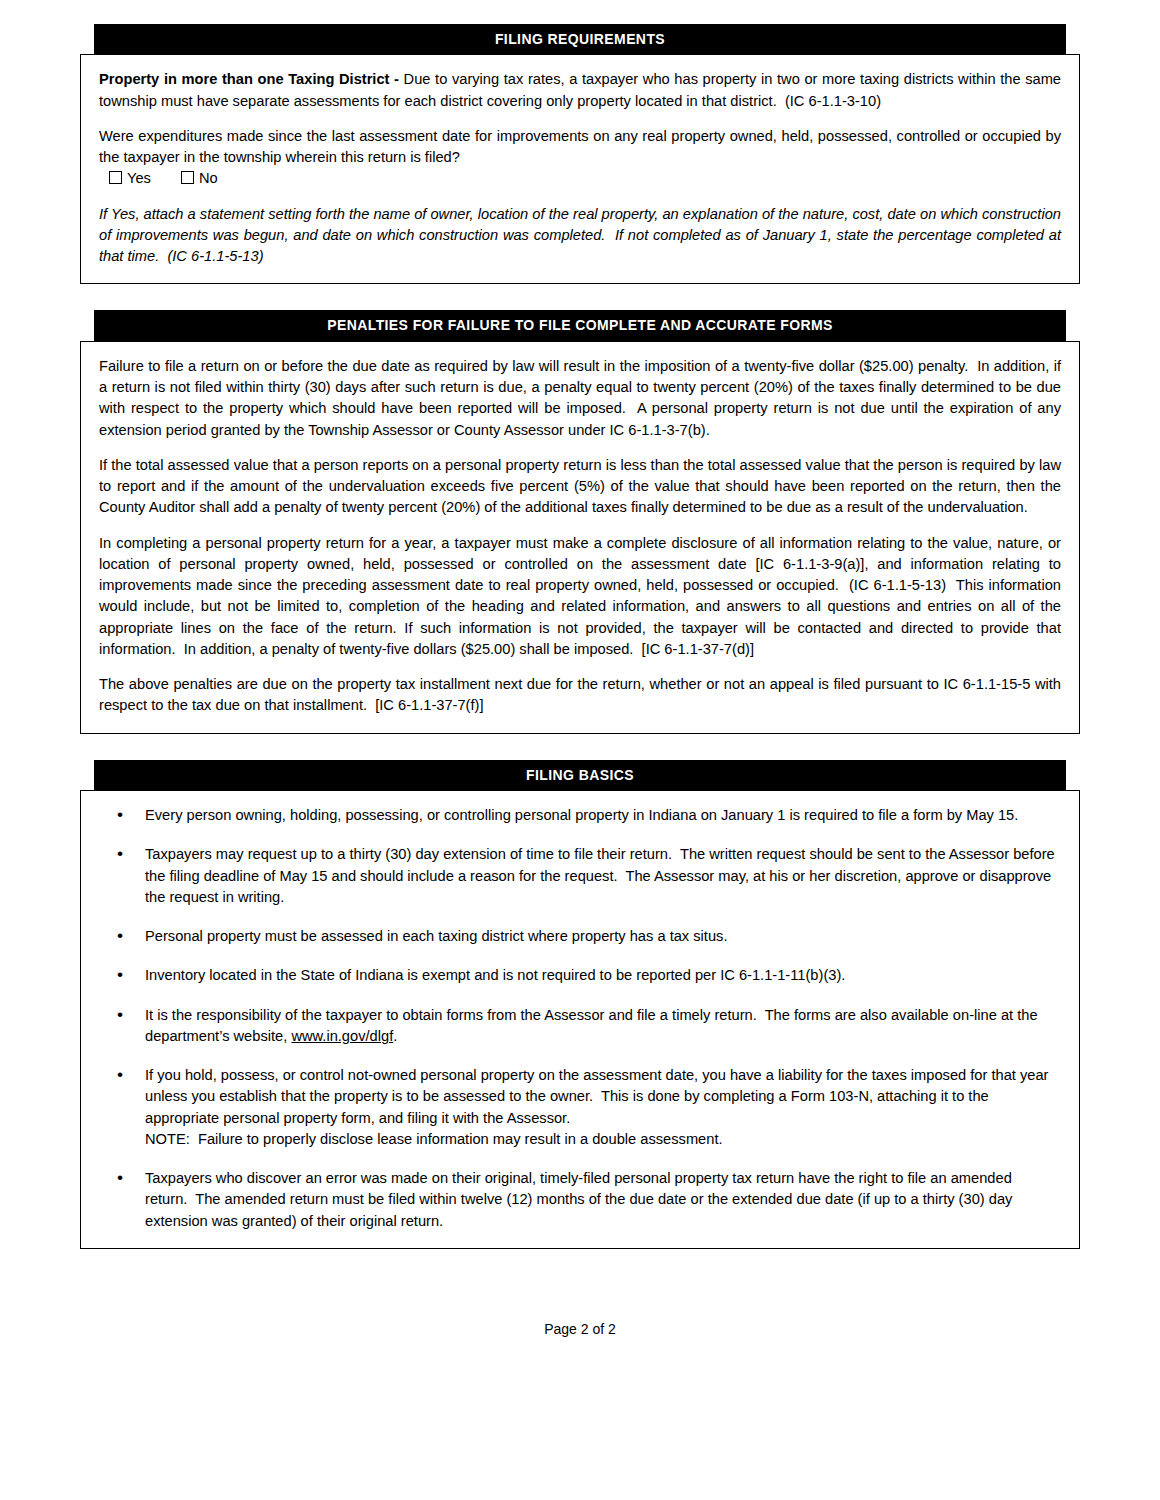FILING REQUIREMENTS
Property in more than one Taxing District - Due to varying tax rates, a taxpayer who has property in two or more taxing districts within the same township must have separate assessments for each district covering only property located in that district. (IC 6-1.1-3-10)
Were expenditures made since the last assessment date for improvements on any real property owned, held, possessed, controlled or occupied by the taxpayer in the township wherein this return is filed? Yes No
If Yes, attach a statement setting forth the name of owner, location of the real property, an explanation of the nature, cost, date on which construction of improvements was begun, and date on which construction was completed. If not completed as of January 1, state the percentage completed at that time. (IC 6-1.1-5-13)
PENALTIES FOR FAILURE TO FILE COMPLETE AND ACCURATE FORMS
Failure to file a return on or before the due date as required by law will result in the imposition of a twenty-five dollar ($25.00) penalty. In addition, if a return is not filed within thirty (30) days after such return is due, a penalty equal to twenty percent (20%) of the taxes finally determined to be due with respect to the property which should have been reported will be imposed. A personal property return is not due until the expiration of any extension period granted by the Township Assessor or County Assessor under IC 6-1.1-3-7(b).
If the total assessed value that a person reports on a personal property return is less than the total assessed value that the person is required by law to report and if the amount of the undervaluation exceeds five percent (5%) of the value that should have been reported on the return, then the County Auditor shall add a penalty of twenty percent (20%) of the additional taxes finally determined to be due as a result of the undervaluation.
In completing a personal property return for a year, a taxpayer must make a complete disclosure of all information relating to the value, nature, or location of personal property owned, held, possessed or controlled on the assessment date [IC 6-1.1-3-9(a)], and information relating to improvements made since the preceding assessment date to real property owned, held, possessed or occupied. (IC 6-1.1-5-13) This information would include, but not be limited to, completion of the heading and related information, and answers to all questions and entries on all of the appropriate lines on the face of the return. If such information is not provided, the taxpayer will be contacted and directed to provide that information. In addition, a penalty of twenty-five dollars ($25.00) shall be imposed. [IC 6-1.1-37-7(d)]
The above penalties are due on the property tax installment next due for the return, whether or not an appeal is filed pursuant to IC 6-1.1-15-5 with respect to the tax due on that installment. [IC 6-1.1-37-7(f)]
FILING BASICS
Every person owning, holding, possessing, or controlling personal property in Indiana on January 1 is required to file a form by May 15.
Taxpayers may request up to a thirty (30) day extension of time to file their return. The written request should be sent to the Assessor before the filing deadline of May 15 and should include a reason for the request. The Assessor may, at his or her discretion, approve or disapprove the request in writing.
Personal property must be assessed in each taxing district where property has a tax situs.
Inventory located in the State of Indiana is exempt and is not required to be reported per IC 6-1.1-1-11(b)(3).
It is the responsibility of the taxpayer to obtain forms from the Assessor and file a timely return. The forms are also available on-line at the department’s website, www.in.gov/dlgf.
If you hold, possess, or control not-owned personal property on the assessment date, you have a liability for the taxes imposed for that year unless you establish that the property is to be assessed to the owner. This is done by completing a Form 103-N, attaching it to the appropriate personal property form, and filing it with the Assessor. NOTE: Failure to properly disclose lease information may result in a double assessment.
Taxpayers who discover an error was made on their original, timely-filed personal property tax return have the right to file an amended return. The amended return must be filed within twelve (12) months of the due date or the extended due date (if up to a thirty (30) day extension was granted) of their original return.
Page 2 of 2